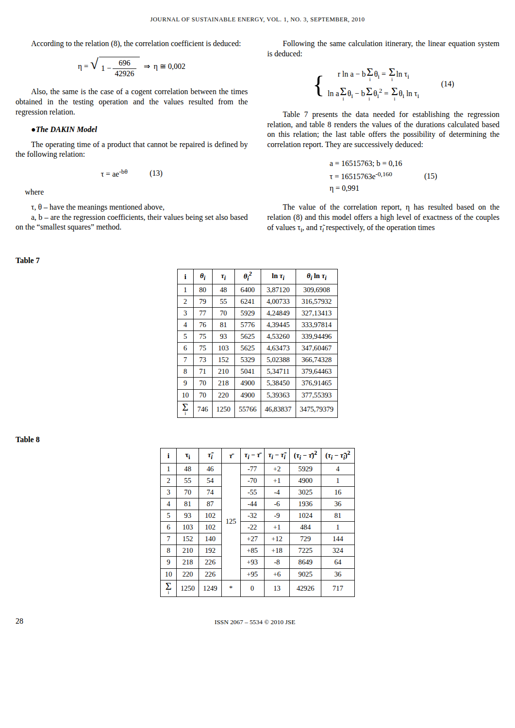JOURNAL OF SUSTAINABLE ENERGY, VOL. 1, NO. 3, SEPTEMBER, 2010
According to the relation (8), the correlation coefficient is deduced:
η = √ 1 − 69642926 ⇒ η ≅ 0,002
Also, the same is the case of a cogent correlation between the times obtained in the testing operation and the values resulted from the regression relation.
●The DAKIN Model
The operating time of a product that cannot be repaired is defined by the following relation:
τ = ae-bθ
(13)
where
τ, θ – have the meanings mentioned above,
a, b – are the regression coefficients, their values being set also based on the “smallest squares” method.
Following the same calculation itinerary, the linear equation system is deduced:
{ r ln a − bΣiθi = Σiln τi ln aΣiθi − bΣiθi2 = Σiθi ln τi
(14)
Table 7 presents the data needed for establishing the regression relation, and table 8 renders the values of the durations calculated based on this relation; the last table offers the possibility of determining the correlation report. They are successively deduced:
a = 16515763; b = 0,16
τ = 16515763e-0,160
η = 0,991
(15)
The value of the correlation report, η has resulted based on the relation (8) and this model offers a high level of exactness of the couples of values τi, and τ̃i respectively, of the operation times
Table 7
| i | θ i | τ i | θ i 2 | ln τ i | θ i ln τ i |
| --- | --- | --- | --- | --- | --- |
| 1 | 80 | 48 | 6400 | 3,87120 | 309,6908 |
| 2 | 79 | 55 | 6241 | 4,00733 | 316,57932 |
| 3 | 77 | 70 | 5929 | 4,24849 | 327,13413 |
| 4 | 76 | 81 | 5776 | 4,39445 | 333,97814 |
| 5 | 75 | 93 | 5625 | 4,53260 | 339,94496 |
| 6 | 75 | 103 | 5625 | 4,63473 | 347,60467 |
| 7 | 73 | 152 | 5329 | 5,02388 | 366,74328 |
| 8 | 71 | 210 | 5041 | 5,34711 | 379,64463 |
| 9 | 70 | 218 | 4900 | 5,38450 | 376,91465 |
| 10 | 70 | 220 | 4900 | 5,39363 | 377,55393 |
| Σ i | 746 | 1250 | 55766 | 46,83837 | 3475,79379 |
Table 8
| i | τ i | τ̃ i | τ̄ | τ i − τ̄ | τ i − τ̃ i | ( τ i − τ̄ ) 2 | ( τ i − τ̃ i ) 2 |
| --- | --- | --- | --- | --- | --- | --- | --- |
| 1 | 48 | 46 | 125 | -77 | +2 | 5929 | 4 |
| 2 | 55 | 54 | -70 | +1 | 4900 | 1 |
| 3 | 70 | 74 | -55 | -4 | 3025 | 16 |
| 4 | 81 | 87 | -44 | -6 | 1936 | 36 |
| 5 | 93 | 102 | -32 | -9 | 1024 | 81 |
| 6 | 103 | 102 | -22 | +1 | 484 | 1 |
| 7 | 152 | 140 | +27 | +12 | 729 | 144 |
| 8 | 210 | 192 | +85 | +18 | 7225 | 324 |
| 9 | 218 | 226 | +93 | -8 | 8649 | 64 |
| 10 | 220 | 226 | +95 | +6 | 9025 | 36 |
| Σ i | 1250 | 1249 | * | 0 | 13 | 42926 | 717 |
28
ISSN 2067 – 5534 © 2010 JSE